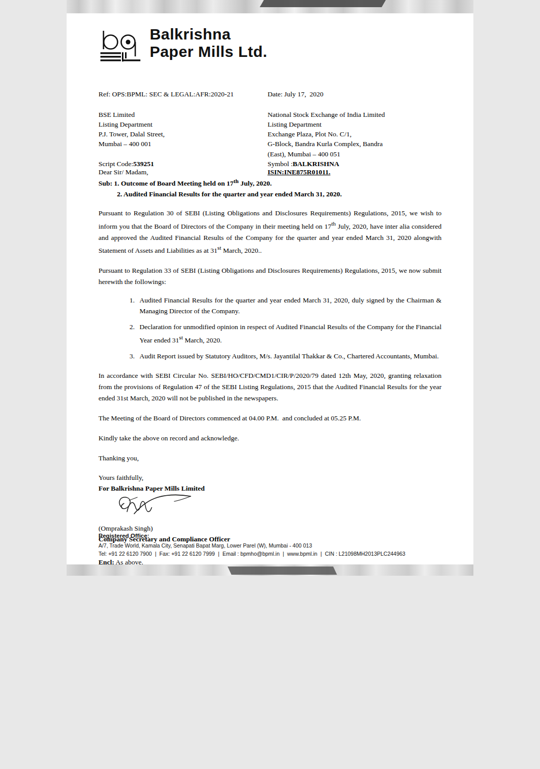Balkrishna
Paper Mills Ltd.
Ref: OPS:BPML: SEC & LEGAL:AFR:2020-21
Date: July 17, 2020
BSE Limited
Listing Department
P.J. Tower, Dalal Street,
Mumbai – 400 001
National Stock Exchange of India Limited
Listing Department
Exchange Plaza, Plot No. C/1,
G-Block, Bandra Kurla Complex, Bandra
(East), Mumbai – 400 051
Script Code:539251
Symbol :BALKRISHNA
Dear Sir/ Madam,
ISIN:INE875R01011.
Sub: 1. Outcome of Board Meeting held on 17th July, 2020.
2. Audited Financial Results for the quarter and year ended March 31, 2020.
Pursuant to Regulation 30 of SEBI (Listing Obligations and Disclosures Requirements) Regulations, 2015, we wish to inform you that the Board of Directors of the Company in their meeting held on 17th July, 2020, have inter alia considered and approved the Audited Financial Results of the Company for the quarter and year ended March 31, 2020 alongwith Statement of Assets and Liabilities as at 31st March, 2020..
Pursuant to Regulation 33 of SEBI (Listing Obligations and Disclosures Requirements) Regulations, 2015, we now submit herewith the followings:
Audited Financial Results for the quarter and year ended March 31, 2020, duly signed by the Chairman & Managing Director of the Company.
Declaration for unmodified opinion in respect of Audited Financial Results of the Company for the Financial Year ended 31st March, 2020.
Audit Report issued by Statutory Auditors, M/s. Jayantilal Thakkar & Co., Chartered Accountants, Mumbai.
In accordance with SEBI Circular No. SEBI/HO/CFD/CMD1/CIR/P/2020/79 dated 12th May, 2020, granting relaxation from the provisions of Regulation 47 of the SEBI Listing Regulations, 2015 that the Audited Financial Results for the year ended 31st March, 2020 will not be published in the newspapers.
The Meeting of the Board of Directors commenced at 04.00 P.M. and concluded at 05.25 P.M.
Kindly take the above on record and acknowledge.
Thanking you,
Yours faithfully,
For Balkrishna Paper Mills Limited
(Omprakash Singh)
Company Secretary and Compliance Officer
Encl: As above.
Registered Office:
A/7, Trade World, Kamala City, Senapati Bapat Marg, Lower Parel (W), Mumbai - 400 013
Tel: +91 22 6120 7900|Fax: +91 22 6120 7999|Email : bpmho@bpml.in|www.bpml.in|CIN : L21098MH2013PLC244963